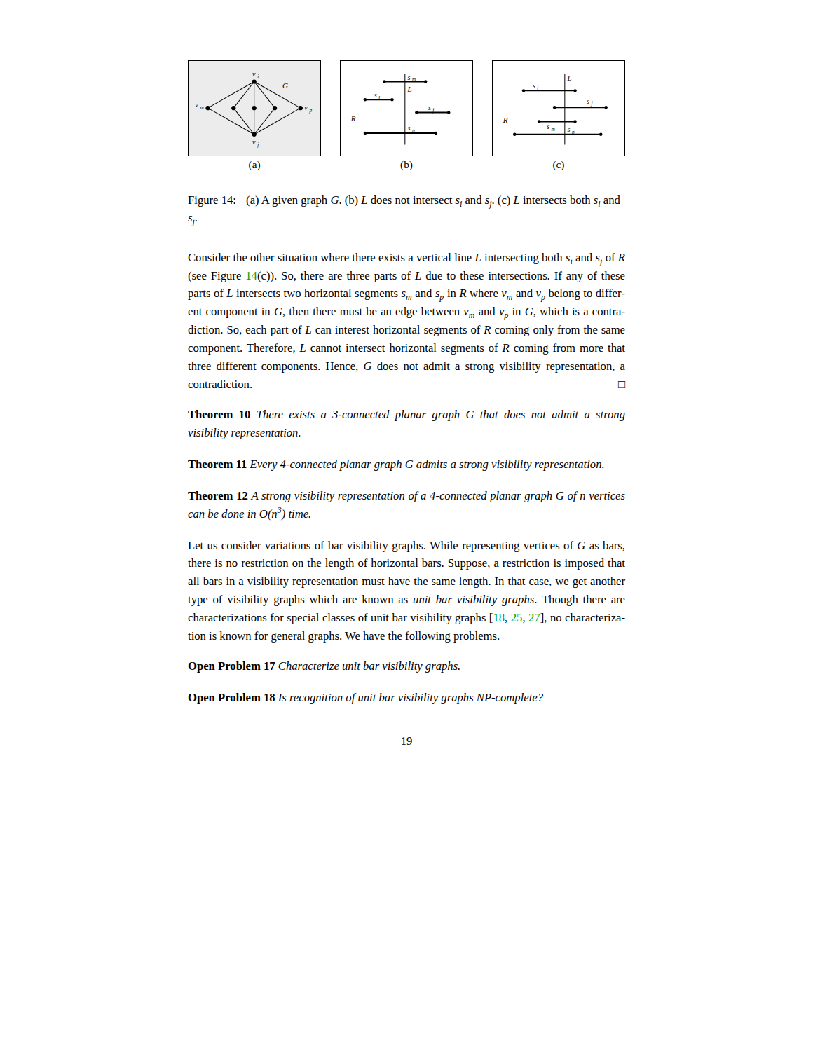vi vj vm vp G
sm si sj sp L R
L si sj sm sp R
(a)
(b)
(c)
Figure 14: (a) A given graph G. (b) L does not intersect si and sj. (c) L intersects both si and sj.
Consider the other situation where there exists a vertical line L intersecting both si and sj of R (see Figure 14(c)). So, there are three parts of L due to these intersections. If any of these parts of L intersects two horizontal segments sm and sp in R where vm and vp belong to different component in G, then there must be an edge between vm and vp in G, which is a contradiction. So, each part of L can interest horizontal segments of R coming only from the same component. Therefore, L cannot intersect horizontal segments of R coming from more that three different components. Hence, G does not admit a strong visibility representation, a contradiction.□
Theorem 10 There exists a 3-connected planar graph G that does not admit a strong visibility representation.
Theorem 11 Every 4-connected planar graph G admits a strong visibility representation.
Theorem 12 A strong visibility representation of a 4-connected planar graph G of n vertices can be done in O(n3) time.
Let us consider variations of bar visibility graphs. While representing vertices of G as bars, there is no restriction on the length of horizontal bars. Suppose, a restriction is imposed that all bars in a visibility representation must have the same length. In that case, we get another type of visibility graphs which are known as unit bar visibility graphs. Though there are characterizations for special classes of unit bar visibility graphs [18, 25, 27], no characterization is known for general graphs. We have the following problems.
Open Problem 17 Characterize unit bar visibility graphs.
Open Problem 18 Is recognition of unit bar visibility graphs NP-complete?
19